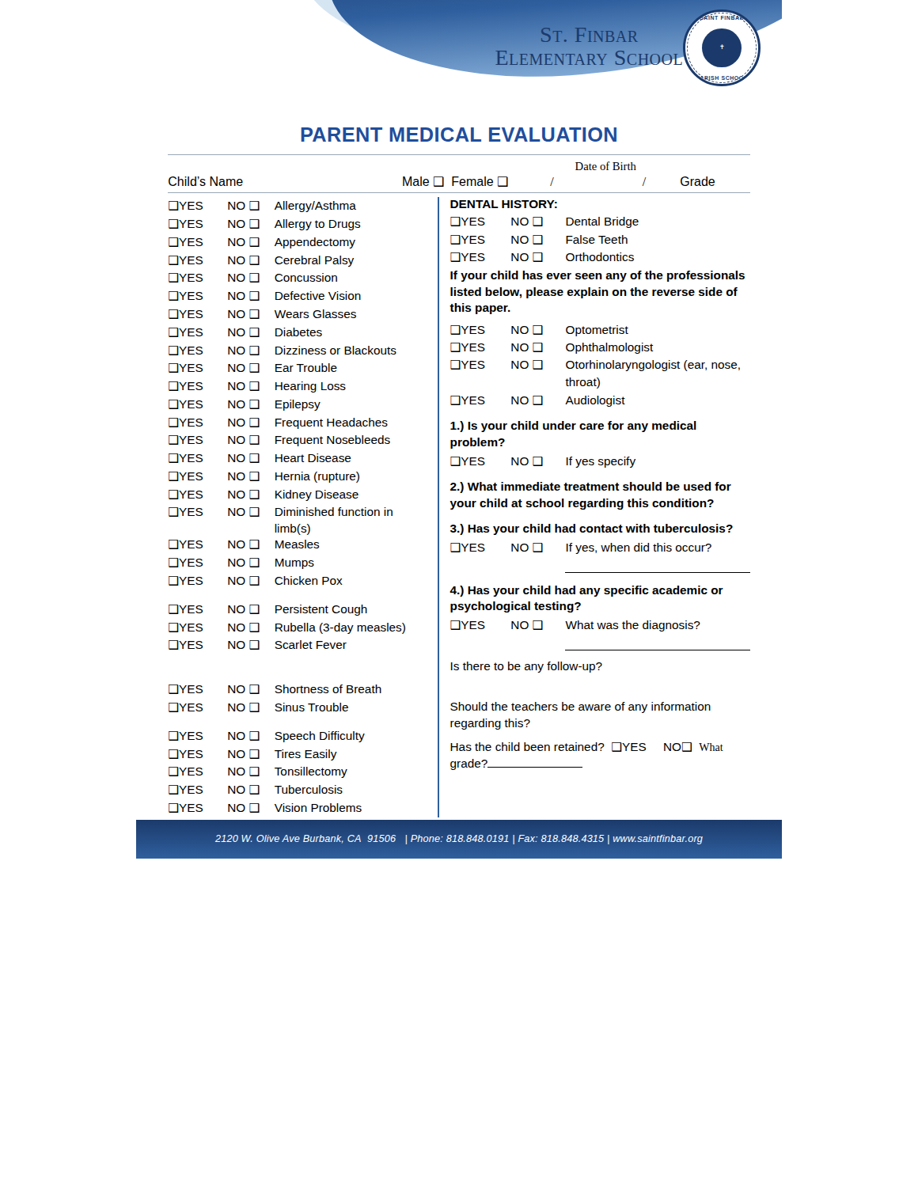St. Finbar Elementary School
SAINT FINBAR
✝
PARISH SCHOOL
PARENT MEDICAL EVALUATION
Child’s Name
Male ❑ Female ❑
Date of Birth / /
Grade
❑YES NO ❑Allergy/Asthma
❑YES NO ❑Allergy to Drugs
❑YES NO ❑Appendectomy
❑YES NO ❑Cerebral Palsy
❑YES NO ❑Concussion
❑YES NO ❑Defective Vision
❑YES NO ❑Wears Glasses
❑YES NO ❑Diabetes
❑YES NO ❑Dizziness or Blackouts
❑YES NO ❑Ear Trouble
❑YES NO ❑Hearing Loss
❑YES NO ❑Epilepsy
❑YES NO ❑Frequent Headaches
❑YES NO ❑Frequent Nosebleeds
❑YES NO ❑Heart Disease
❑YES NO ❑Hernia (rupture)
❑YES NO ❑Kidney Disease
❑YES NO ❑Diminished function in
limb(s)
❑YES NO ❑Measles
❑YES NO ❑Mumps
❑YES NO ❑Chicken Pox
❑YES NO ❑Persistent Cough
❑YES NO ❑Rubella (3-day measles)
❑YES NO ❑Scarlet Fever
❑YES NO ❑Shortness of Breath
❑YES NO ❑Sinus Trouble
❑YES NO ❑Speech Difficulty
❑YES NO ❑Tires Easily
❑YES NO ❑Tonsillectomy
❑YES NO ❑Tuberculosis
❑YES NO ❑Vision Problems
DENTAL HISTORY:
❑YES NO ❑Dental Bridge
❑YES NO ❑False Teeth
❑YES NO ❑Orthodontics
If your child has ever seen any of the professionals listed below, please explain on the reverse side of this paper.
❑YES NO ❑Optometrist
❑YES NO ❑Ophthalmologist
❑YES NO ❑Otorhinolaryngologist (ear, nose, throat)
❑YES NO ❑Audiologist
1.) Is your child under care for any medical problem?
❑YES NO ❑If yes specify
2.) What immediate treatment should be used for your child at school regarding this condition?
3.) Has your child had contact with tuberculosis?
❑YES NO ❑If yes, when did this occur?
4.) Has your child had any specific academic or psychological testing?
❑YES NO ❑What was the diagnosis?
Is there to be any follow-up?
Should the teachers be aware of any information regarding this?
Has the child been retained? ❑YES NO❑ What grade?
2120 W. Olive Ave Burbank, CA 91506 | Phone: 818.848.0191 | Fax: 818.848.4315 | www.saintfinbar.org